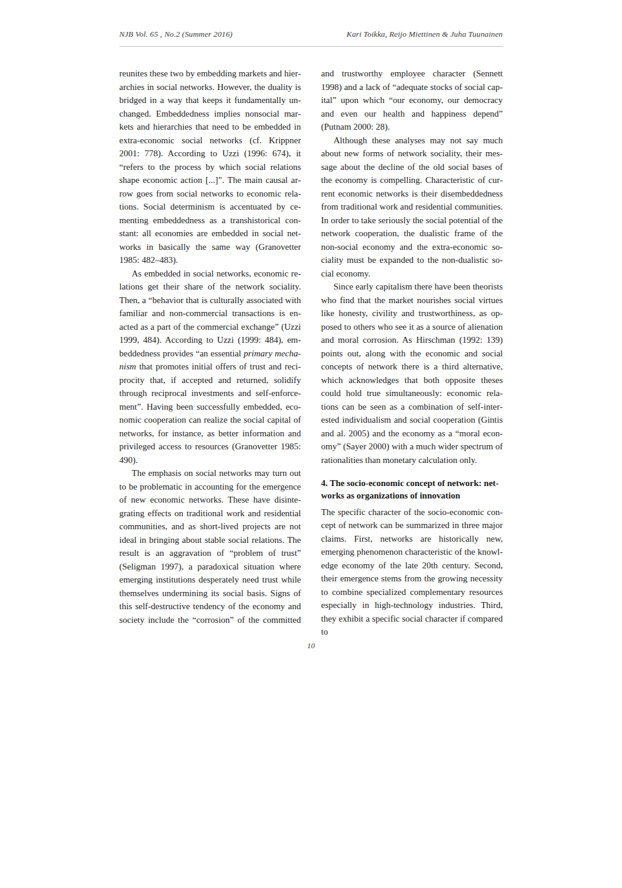NJB Vol. 65 , No.2 (Summer 2016)
Kari Toikka, Reijo Miettinen & Juha Tuunainen
reunites these two by embedding markets and hierarchies in social networks. However, the duality is bridged in a way that keeps it fundamentally unchanged. Embeddedness implies nonsocial markets and hierarchies that need to be embedded in extra-economic social networks (cf. Krippner 2001: 778). According to Uzzi (1996: 674), it “refers to the process by which social relations shape economic action [...]”. The main causal arrow goes from social networks to economic relations. Social determinism is accentuated by cementing embeddedness as a transhistorical constant: all economies are embedded in social networks in basically the same way (Granovetter 1985: 482–483).
As embedded in social networks, economic relations get their share of the network sociality. Then, a “behavior that is culturally associated with familiar and non-commercial transactions is enacted as a part of the commercial exchange” (Uzzi 1999, 484). According to Uzzi (1999: 484), embeddedness provides “an essential primary mechanism that promotes initial offers of trust and reciprocity that, if accepted and returned, solidify through reciprocal investments and self-enforcement”. Having been successfully embedded, economic cooperation can realize the social capital of networks, for instance, as better information and privileged access to resources (Granovetter 1985: 490).
The emphasis on social networks may turn out to be problematic in accounting for the emergence of new economic networks. These have disintegrating effects on traditional work and residential communities, and as short-lived projects are not ideal in bringing about stable social relations. The result is an aggravation of “problem of trust” (Seligman 1997), a paradoxical situation where emerging institutions desperately need trust while themselves undermining its social basis. Signs of this self-destructive tendency of the economy and society include the “corrosion” of the committed and trustworthy employee character (Sennett 1998) and a lack of “adequate stocks of social capital” upon which “our economy, our democracy and even our health and happiness depend” (Putnam 2000: 28).
Although these analyses may not say much about new forms of network sociality, their message about the decline of the old social bases of the economy is compelling. Characteristic of current economic networks is their disembeddedness from traditional work and residential communities. In order to take seriously the social potential of the network cooperation, the dualistic frame of the non-social economy and the extra-economic sociality must be expanded to the non-dualistic social economy.
Since early capitalism there have been theorists who find that the market nourishes social virtues like honesty, civility and trustworthiness, as opposed to others who see it as a source of alienation and moral corrosion. As Hirschman (1992: 139) points out, along with the economic and social concepts of network there is a third alternative, which acknowledges that both opposite theses could hold true simultaneously: economic relations can be seen as a combination of self-interested individualism and social cooperation (Gintis and al. 2005) and the economy as a “moral economy” (Sayer 2000) with a much wider spectrum of rationalities than monetary calculation only.
4. The socio-economic concept of network: networks as organizations of innovation
The specific character of the socio-economic concept of network can be summarized in three major claims. First, networks are historically new, emerging phenomenon characteristic of the knowledge economy of the late 20th century. Second, their emergence stems from the growing necessity to combine specialized complementary resources especially in high-technology industries. Third, they exhibit a specific social character if compared to
10